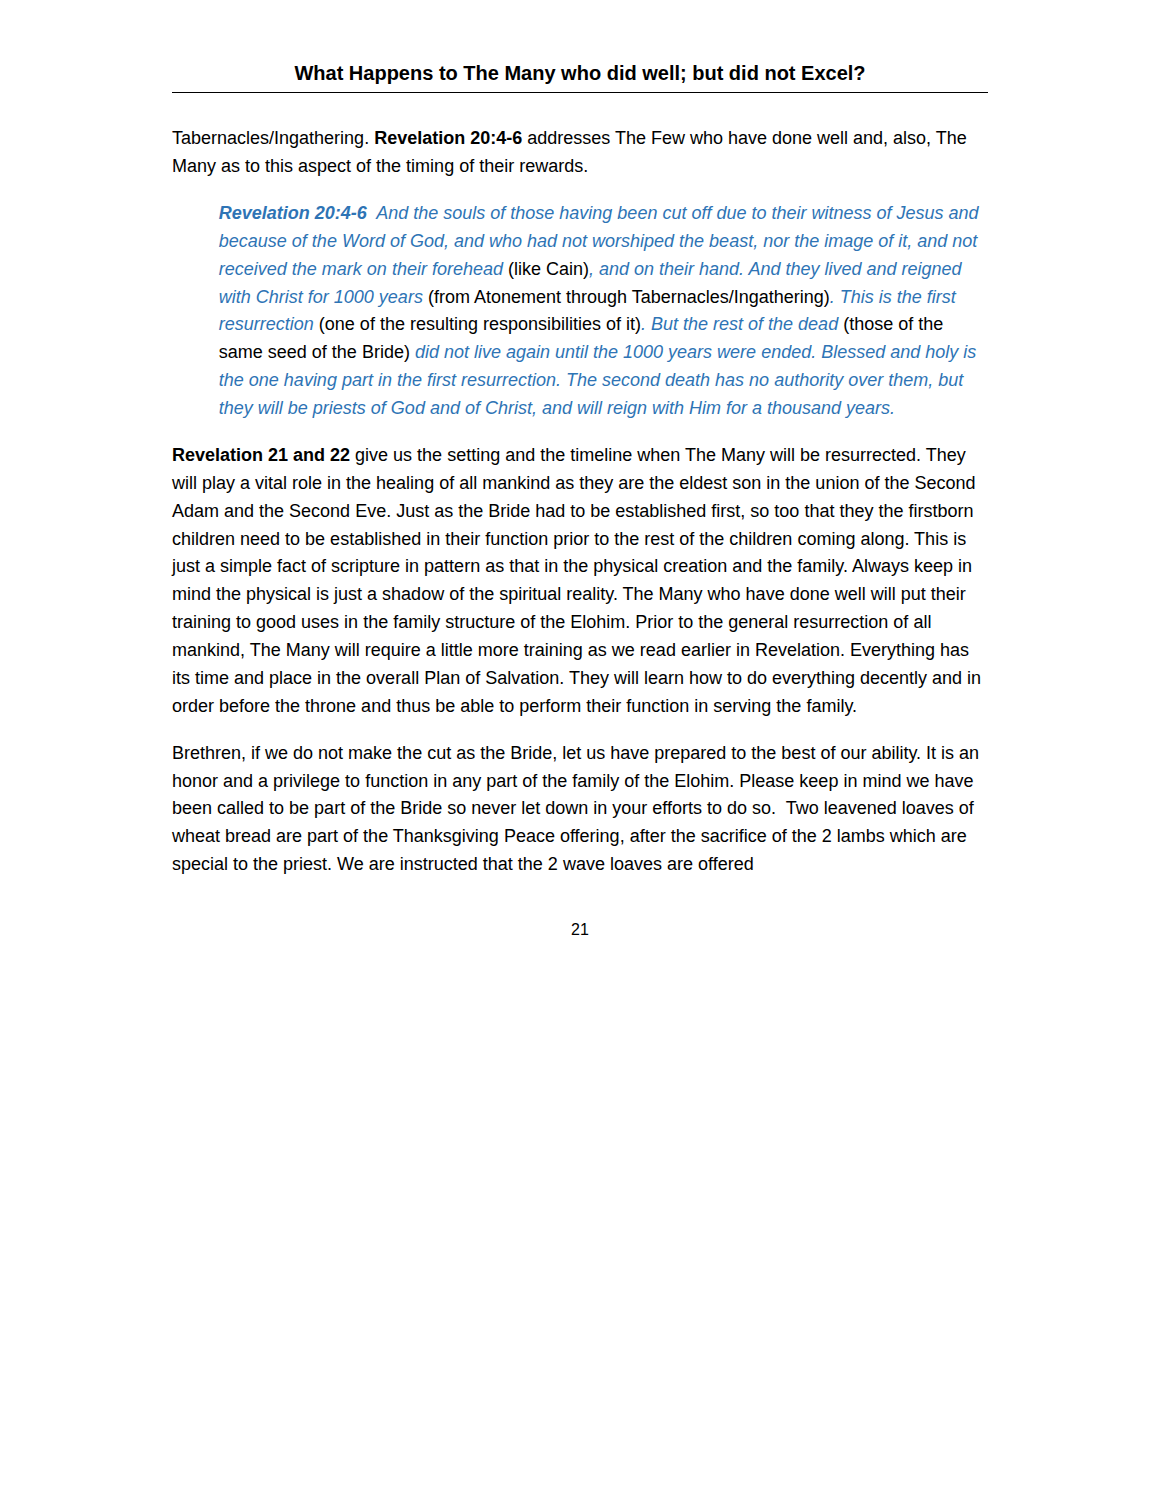What Happens to The Many who did well; but did not Excel?
Tabernacles/Ingathering. Revelation 20:4-6 addresses The Few who have done well and, also, The Many as to this aspect of the timing of their rewards.
Revelation 20:4-6 And the souls of those having been cut off due to their witness of Jesus and because of the Word of God, and who had not worshiped the beast, nor the image of it, and not received the mark on their forehead (like Cain), and on their hand. And they lived and reigned with Christ for 1000 years (from Atonement through Tabernacles/Ingathering). This is the first resurrection (one of the resulting responsibilities of it). But the rest of the dead (those of the same seed of the Bride) did not live again until the 1000 years were ended. Blessed and holy is the one having part in the first resurrection. The second death has no authority over them, but they will be priests of God and of Christ, and will reign with Him for a thousand years.
Revelation 21 and 22 give us the setting and the timeline when The Many will be resurrected. They will play a vital role in the healing of all mankind as they are the eldest son in the union of the Second Adam and the Second Eve. Just as the Bride had to be established first, so too that they the firstborn children need to be established in their function prior to the rest of the children coming along. This is just a simple fact of scripture in pattern as that in the physical creation and the family. Always keep in mind the physical is just a shadow of the spiritual reality. The Many who have done well will put their training to good uses in the family structure of the Elohim. Prior to the general resurrection of all mankind, The Many will require a little more training as we read earlier in Revelation. Everything has its time and place in the overall Plan of Salvation. They will learn how to do everything decently and in order before the throne and thus be able to perform their function in serving the family.
Brethren, if we do not make the cut as the Bride, let us have prepared to the best of our ability. It is an honor and a privilege to function in any part of the family of the Elohim. Please keep in mind we have been called to be part of the Bride so never let down in your efforts to do so. Two leavened loaves of wheat bread are part of the Thanksgiving Peace offering, after the sacrifice of the 2 lambs which are special to the priest. We are instructed that the 2 wave loaves are offered
21